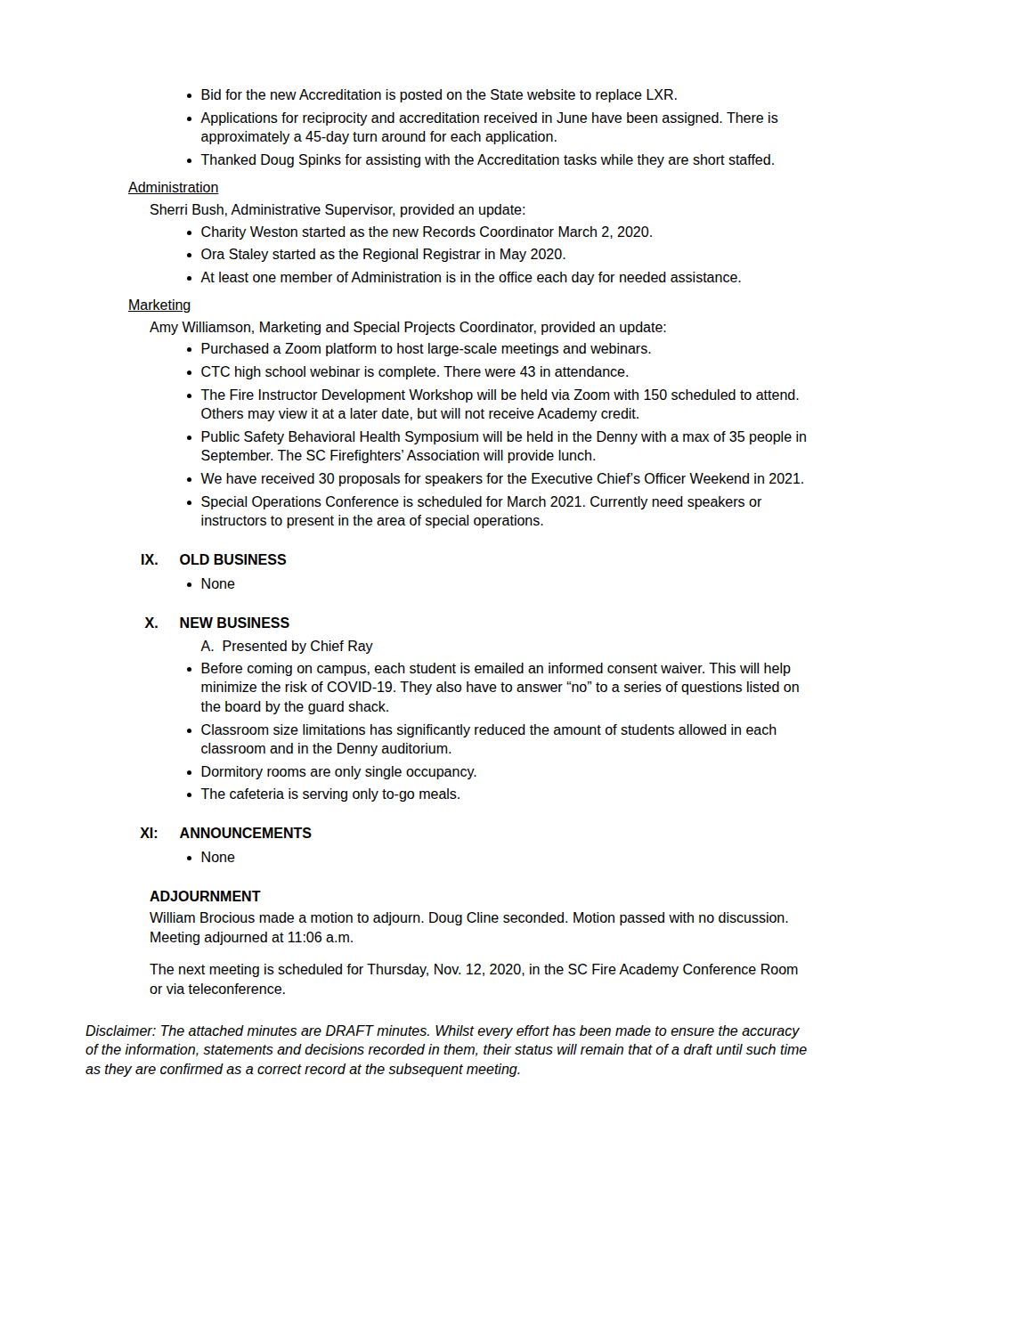Bid for the new Accreditation is posted on the State website to replace LXR.
Applications for reciprocity and accreditation received in June have been assigned. There is approximately a 45-day turn around for each application.
Thanked Doug Spinks for assisting with the Accreditation tasks while they are short staffed.
Administration
Sherri Bush, Administrative Supervisor, provided an update:
Charity Weston started as the new Records Coordinator March 2, 2020.
Ora Staley started as the Regional Registrar in May 2020.
At least one member of Administration is in the office each day for needed assistance.
Marketing
Amy Williamson, Marketing and Special Projects Coordinator, provided an update:
Purchased a Zoom platform to host large-scale meetings and webinars.
CTC high school webinar is complete. There were 43 in attendance.
The Fire Instructor Development Workshop will be held via Zoom with 150 scheduled to attend. Others may view it at a later date, but will not receive Academy credit.
Public Safety Behavioral Health Symposium will be held in the Denny with a max of 35 people in September. The SC Firefighters’ Association will provide lunch.
We have received 30 proposals for speakers for the Executive Chief’s Officer Weekend in 2021.
Special Operations Conference is scheduled for March 2021. Currently need speakers or instructors to present in the area of special operations.
IX. OLD BUSINESS
None
X. NEW BUSINESS
A. Presented by Chief Ray
Before coming on campus, each student is emailed an informed consent waiver. This will help minimize the risk of COVID-19. They also have to answer “no” to a series of questions listed on the board by the guard shack.
Classroom size limitations has significantly reduced the amount of students allowed in each classroom and in the Denny auditorium.
Dormitory rooms are only single occupancy.
The cafeteria is serving only to-go meals.
XI: ANNOUNCEMENTS
None
ADJOURNMENT
William Brocious made a motion to adjourn. Doug Cline seconded. Motion passed with no discussion. Meeting adjourned at 11:06 a.m.
The next meeting is scheduled for Thursday, Nov. 12, 2020, in the SC Fire Academy Conference Room or via teleconference.
Disclaimer: The attached minutes are DRAFT minutes. Whilst every effort has been made to ensure the accuracy of the information, statements and decisions recorded in them, their status will remain that of a draft until such time as they are confirmed as a correct record at the subsequent meeting.